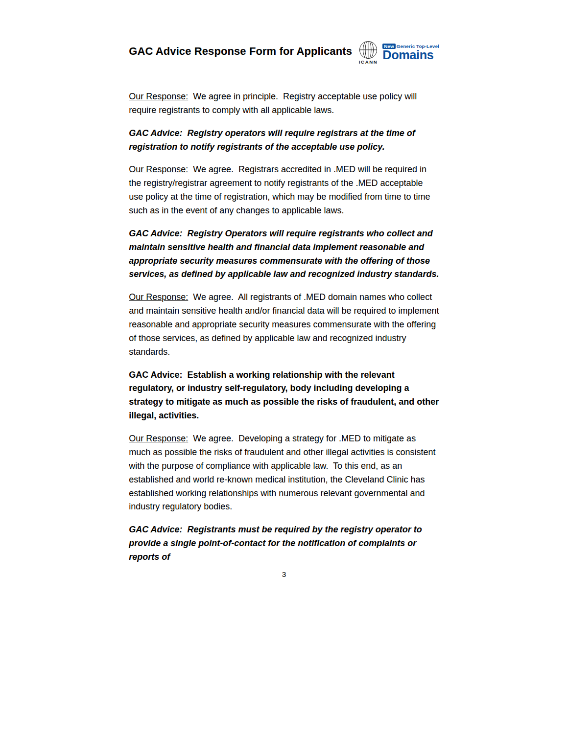GAC Advice Response Form for Applicants
ICANN
New Generic Top-Level
Domains
Our Response: We agree in principle. Registry acceptable use policy will require registrants to comply with all applicable laws.
GAC Advice: Registry operators will require registrars at the time of registration to notify registrants of the acceptable use policy.
Our Response: We agree. Registrars accredited in .MED will be required in the registry/registrar agreement to notify registrants of the .MED acceptable use policy at the time of registration, which may be modified from time to time such as in the event of any changes to applicable laws.
GAC Advice: Registry Operators will require registrants who collect and maintain sensitive health and financial data implement reasonable and appropriate security measures commensurate with the offering of those services, as defined by applicable law and recognized industry standards.
Our Response: We agree. All registrants of .MED domain names who collect and maintain sensitive health and/or financial data will be required to implement reasonable and appropriate security measures commensurate with the offering of those services, as defined by applicable law and recognized industry standards.
GAC Advice: Establish a working relationship with the relevant regulatory, or industry self-regulatory, body including developing a strategy to mitigate as much as possible the risks of fraudulent, and other illegal, activities.
Our Response: We agree. Developing a strategy for .MED to mitigate as much as possible the risks of fraudulent and other illegal activities is consistent with the purpose of compliance with applicable law. To this end, as an established and world re-known medical institution, the Cleveland Clinic has established working relationships with numerous relevant governmental and industry regulatory bodies.
GAC Advice: Registrants must be required by the registry operator to provide a single point-of-contact for the notification of complaints or reports of
3